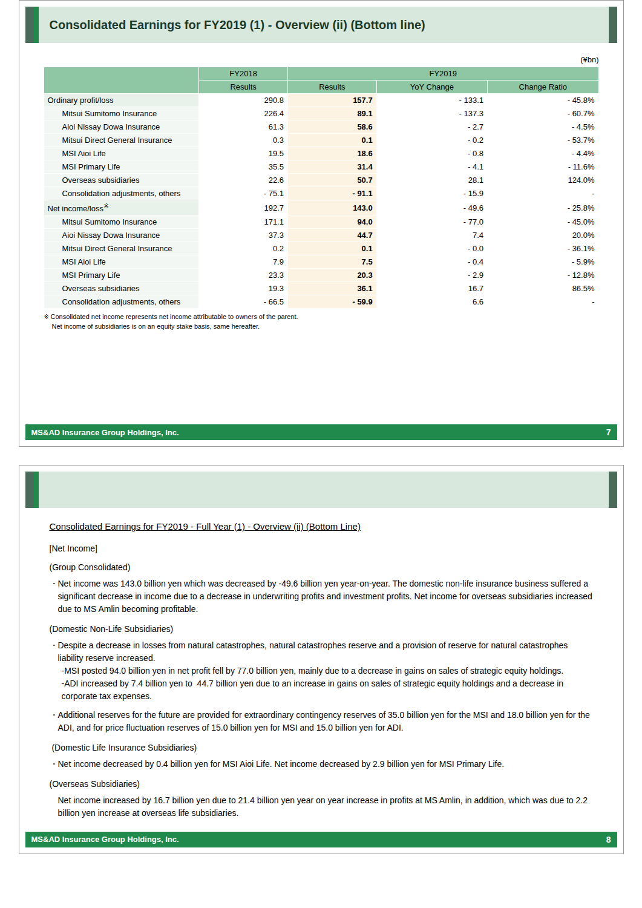Consolidated Earnings for FY2019 (1) - Overview (ii) (Bottom line)
(¥bn)
| | FY2018 | FY2019 |
| --- | --- | --- |
| Results | Results | YoY Change | Change Ratio |
| Ordinary profit/loss | 290.8 | 157.7 | - 133.1 | - 45.8% |
| Mitsui Sumitomo Insurance | 226.4 | 89.1 | - 137.3 | - 60.7% |
| Aioi Nissay Dowa Insurance | 61.3 | 58.6 | - 2.7 | - 4.5% |
| Mitsui Direct General Insurance | 0.3 | 0.1 | - 0.2 | - 53.7% |
| MSI Aioi Life | 19.5 | 18.6 | - 0.8 | - 4.4% |
| MSI Primary Life | 35.5 | 31.4 | - 4.1 | - 11.6% |
| Overseas subsidiaries | 22.6 | 50.7 | 28.1 | 124.0% |
| Consolidation adjustments, others | - 75.1 | - 91.1 | - 15.9 | - |
| Net income/loss ※ | 192.7 | 143.0 | - 49.6 | - 25.8% |
| Mitsui Sumitomo Insurance | 171.1 | 94.0 | - 77.0 | - 45.0% |
| Aioi Nissay Dowa Insurance | 37.3 | 44.7 | 7.4 | 20.0% |
| Mitsui Direct General Insurance | 0.2 | 0.1 | - 0.0 | - 36.1% |
| MSI Aioi Life | 7.9 | 7.5 | - 0.4 | - 5.9% |
| MSI Primary Life | 23.3 | 20.3 | - 2.9 | - 12.8% |
| Overseas subsidiaries | 19.3 | 36.1 | 16.7 | 86.5% |
| Consolidation adjustments, others | - 66.5 | - 59.9 | 6.6 | - |
※ Consolidated net income represents net income attributable to owners of the parent. Net income of subsidiaries is on an equity stake basis, same hereafter.
MS&AD Insurance Group Holdings, Inc. 7
Consolidated Earnings for FY2019 - Full Year (1) - Overview (ii) (Bottom Line)
[Net Income]
(Group Consolidated)
Net income was 143.0 billion yen which was decreased by -49.6 billion yen year-on-year. The domestic non-life insurance business suffered a significant decrease in income due to a decrease in underwriting profits and investment profits. Net income for overseas subsidiaries increased due to MS Amlin becoming profitable.
(Domestic Non-Life Subsidiaries)
Despite a decrease in losses from natural catastrophes, natural catastrophes reserve and a provision of reserve for natural catastrophes liability reserve increased. -MSI posted 94.0 billion yen in net profit fell by 77.0 billion yen, mainly due to a decrease in gains on sales of strategic equity holdings. -ADI increased by 7.4 billion yen to 44.7 billion yen due to an increase in gains on sales of strategic equity holdings and a decrease in corporate tax expenses.
Additional reserves for the future are provided for extraordinary contingency reserves of 35.0 billion yen for the MSI and 18.0 billion yen for the ADI, and for price fluctuation reserves of 15.0 billion yen for MSI and 15.0 billion yen for ADI.
(Domestic Life Insurance Subsidiaries)
Net income decreased by 0.4 billion yen for MSI Aioi Life. Net income decreased by 2.9 billion yen for MSI Primary Life.
(Overseas Subsidiaries)
Net income increased by 16.7 billion yen due to 21.4 billion yen year on year increase in profits at MS Amlin, in addition, which was due to 2.2 billion yen increase at overseas life subsidiaries.
MS&AD Insurance Group Holdings, Inc. 8